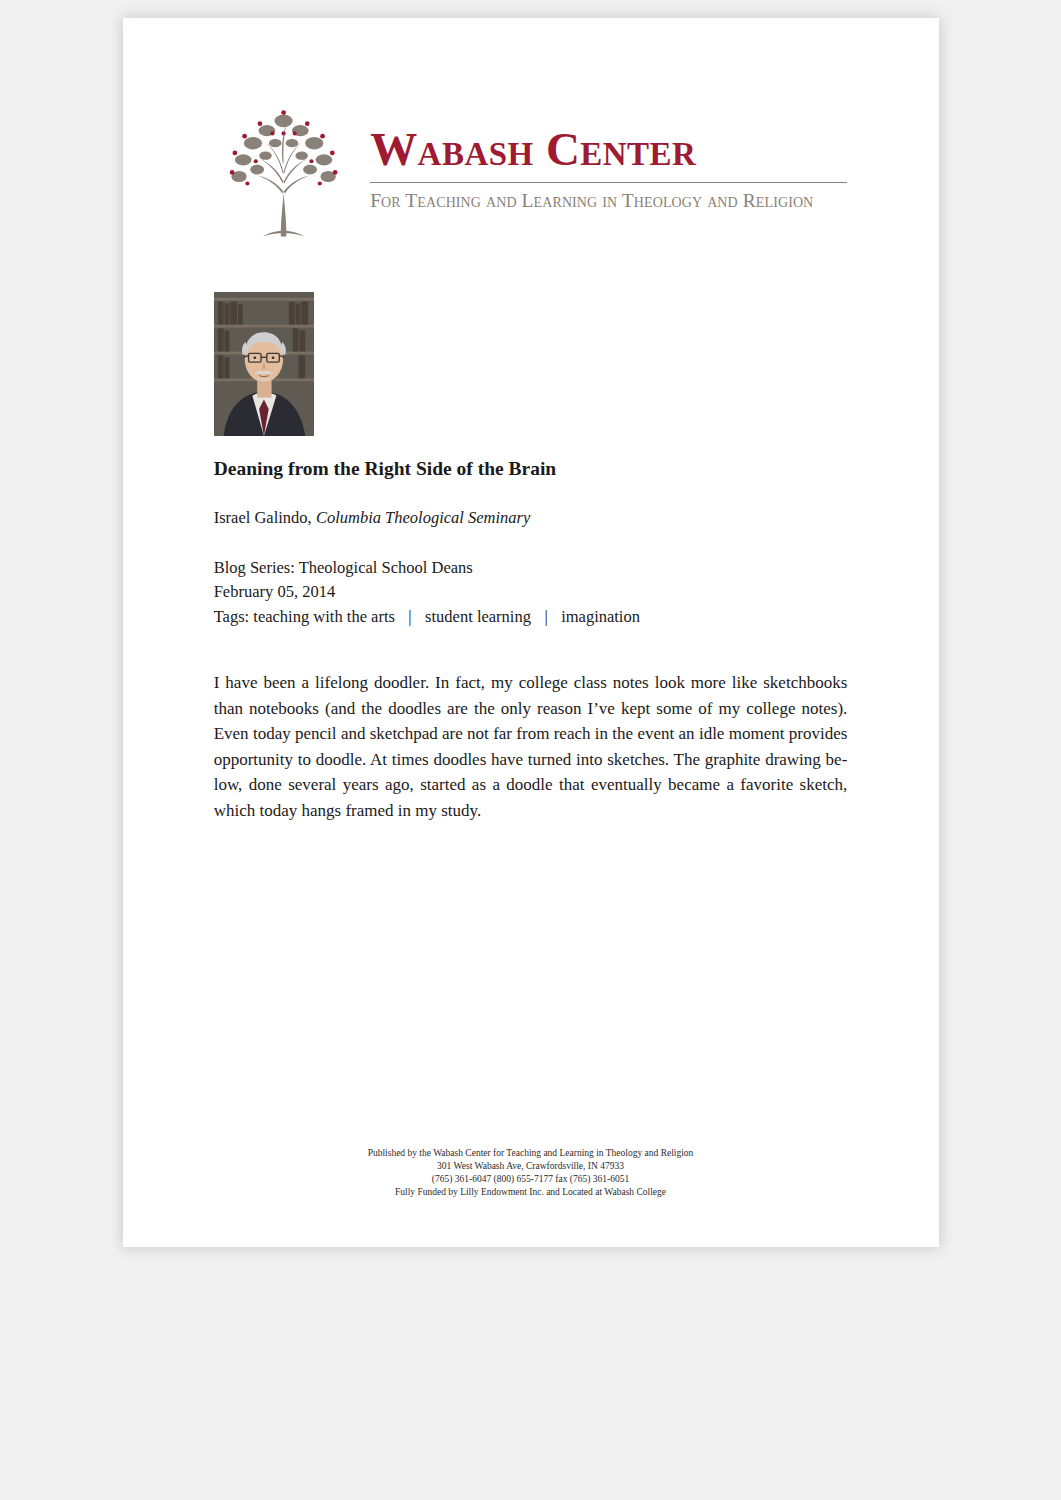Wabash Center
For Teaching and Learning in Theology and Religion
Deaning from the Right Side of the Brain
Israel Galindo, Columbia Theological Seminary
Blog Series: Theological School Deans
February 05, 2014
Tags: teaching with the arts|student learning|imagination
I have been a lifelong doodler. In fact, my college class notes look more like sketchbooks than notebooks (and the doodles are the only reason I’ve kept some of my college notes). Even today pencil and sketchpad are not far from reach in the event an idle moment provides opportunity to doodle. At times doodles have turned into sketches. The graphite drawing below, done several years ago, started as a doodle that eventually became a favorite sketch, which today hangs framed in my study.
Published by the Wabash Center for Teaching and Learning in Theology and Religion
301 West Wabash Ave, Crawfordsville, IN 47933
(765) 361-6047 (800) 655-7177 fax (765) 361-6051
Fully Funded by Lilly Endowment Inc. and Located at Wabash College